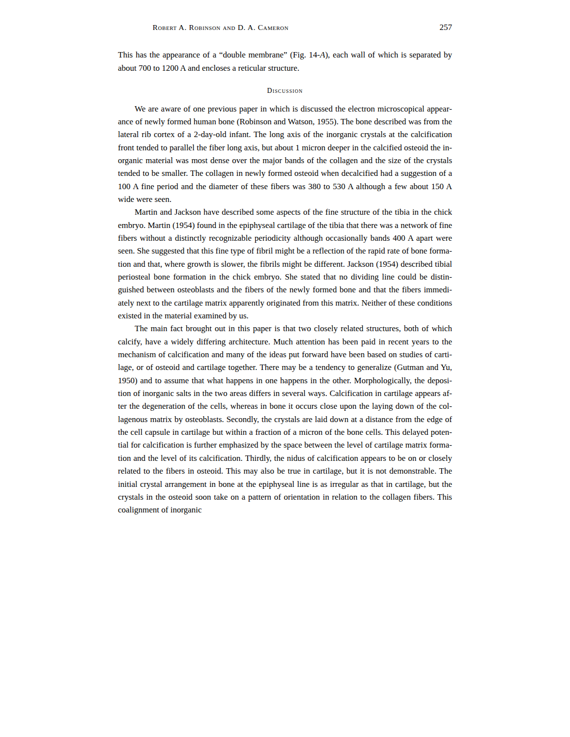Robert A. Robinson and D. A. Cameron 257
This has the appearance of a “double membrane” (Fig. 14-A), each wall of which is separated by about 700 to 1200 A and encloses a reticular structure.
Discussion
We are aware of one previous paper in which is discussed the electron microscopical appearance of newly formed human bone (Robinson and Watson, 1955). The bone described was from the lateral rib cortex of a 2-day-old infant. The long axis of the inorganic crystals at the calcification front tended to parallel the fiber long axis, but about 1 micron deeper in the calcified osteoid the inorganic material was most dense over the major bands of the collagen and the size of the crystals tended to be smaller. The collagen in newly formed osteoid when decalcified had a suggestion of a 100 A fine period and the diameter of these fibers was 380 to 530 A although a few about 150 A wide were seen.
Martin and Jackson have described some aspects of the fine structure of the tibia in the chick embryo. Martin (1954) found in the epiphyseal cartilage of the tibia that there was a network of fine fibers without a distinctly recognizable periodicity although occasionally bands 400 A apart were seen. She suggested that this fine type of fibril might be a reflection of the rapid rate of bone formation and that, where growth is slower, the fibrils might be different. Jackson (1954) described tibial periosteal bone formation in the chick embryo. She stated that no dividing line could be distinguished between osteoblasts and the fibers of the newly formed bone and that the fibers immediately next to the cartilage matrix apparently originated from this matrix. Neither of these conditions existed in the material examined by us.
The main fact brought out in this paper is that two closely related structures, both of which calcify, have a widely differing architecture. Much attention has been paid in recent years to the mechanism of calcification and many of the ideas put forward have been based on studies of cartilage, or of osteoid and cartilage together. There may be a tendency to generalize (Gutman and Yu, 1950) and to assume that what happens in one happens in the other. Morphologically, the deposition of inorganic salts in the two areas differs in several ways. Calcification in cartilage appears after the degeneration of the cells, whereas in bone it occurs close upon the laying down of the collagenous matrix by osteoblasts. Secondly, the crystals are laid down at a distance from the edge of the cell capsule in cartilage but within a fraction of a micron of the bone cells. This delayed potential for calcification is further emphasized by the space between the level of cartilage matrix formation and the level of its calcification. Thirdly, the nidus of calcification appears to be on or closely related to the fibers in osteoid. This may also be true in cartilage, but it is not demonstrable. The initial crystal arrangement in bone at the epiphyseal line is as irregular as that in cartilage, but the crystals in the osteoid soon take on a pattern of orientation in relation to the collagen fibers. This coalignment of inorganic